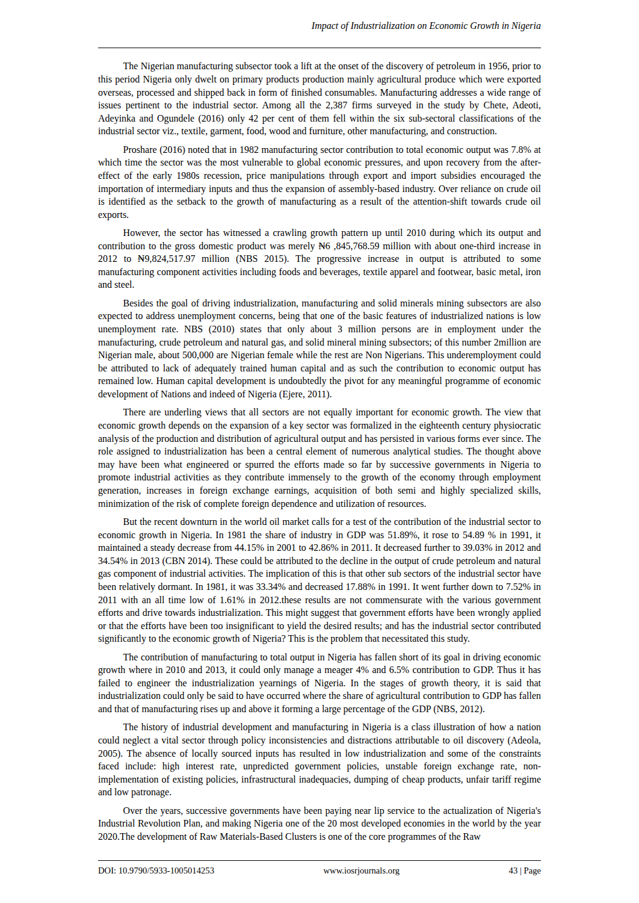Impact of Industrialization on Economic Growth in Nigeria
The Nigerian manufacturing subsector took a lift at the onset of the discovery of petroleum in 1956, prior to this period Nigeria only dwelt on primary products production mainly agricultural produce which were exported overseas, processed and shipped back in form of finished consumables. Manufacturing addresses a wide range of issues pertinent to the industrial sector. Among all the 2,387 firms surveyed in the study by Chete, Adeoti, Adeyinka and Ogundele (2016) only 42 per cent of them fell within the six sub-sectoral classifications of the industrial sector viz., textile, garment, food, wood and furniture, other manufacturing, and construction.
Proshare (2016) noted that in 1982 manufacturing sector contribution to total economic output was 7.8% at which time the sector was the most vulnerable to global economic pressures, and upon recovery from the after-effect of the early 1980s recession, price manipulations through export and import subsidies encouraged the importation of intermediary inputs and thus the expansion of assembly-based industry. Over reliance on crude oil is identified as the setback to the growth of manufacturing as a result of the attention-shift towards crude oil exports.
However, the sector has witnessed a crawling growth pattern up until 2010 during which its output and contribution to the gross domestic product was merely ₦6 ,845,768.59 million with about one-third increase in 2012 to ₦9,824,517.97 million (NBS 2015). The progressive increase in output is attributed to some manufacturing component activities including foods and beverages, textile apparel and footwear, basic metal, iron and steel.
Besides the goal of driving industrialization, manufacturing and solid minerals mining subsectors are also expected to address unemployment concerns, being that one of the basic features of industrialized nations is low unemployment rate. NBS (2010) states that only about 3 million persons are in employment under the manufacturing, crude petroleum and natural gas, and solid mineral mining subsectors; of this number 2million are Nigerian male, about 500,000 are Nigerian female while the rest are Non Nigerians. This underemployment could be attributed to lack of adequately trained human capital and as such the contribution to economic output has remained low. Human capital development is undoubtedly the pivot for any meaningful programme of economic development of Nations and indeed of Nigeria (Ejere, 2011).
There are underling views that all sectors are not equally important for economic growth. The view that economic growth depends on the expansion of a key sector was formalized in the eighteenth century physiocratic analysis of the production and distribution of agricultural output and has persisted in various forms ever since. The role assigned to industrialization has been a central element of numerous analytical studies. The thought above may have been what engineered or spurred the efforts made so far by successive governments in Nigeria to promote industrial activities as they contribute immensely to the growth of the economy through employment generation, increases in foreign exchange earnings, acquisition of both semi and highly specialized skills, minimization of the risk of complete foreign dependence and utilization of resources.
But the recent downturn in the world oil market calls for a test of the contribution of the industrial sector to economic growth in Nigeria. In 1981 the share of industry in GDP was 51.89%, it rose to 54.89 % in 1991, it maintained a steady decrease from 44.15% in 2001 to 42.86% in 2011. It decreased further to 39.03% in 2012 and 34.54% in 2013 (CBN 2014). These could be attributed to the decline in the output of crude petroleum and natural gas component of industrial activities. The implication of this is that other sub sectors of the industrial sector have been relatively dormant. In 1981, it was 33.34% and decreased 17.88% in 1991. It went further down to 7.52% in 2011 with an all time low of 1.61% in 2012.these results are not commensurate with the various government efforts and drive towards industrialization. This might suggest that government efforts have been wrongly applied or that the efforts have been too insignificant to yield the desired results; and has the industrial sector contributed significantly to the economic growth of Nigeria? This is the problem that necessitated this study.
The contribution of manufacturing to total output in Nigeria has fallen short of its goal in driving economic growth where in 2010 and 2013, it could only manage a meager 4% and 6.5% contribution to GDP. Thus it has failed to engineer the industrialization yearnings of Nigeria. In the stages of growth theory, it is said that industrialization could only be said to have occurred where the share of agricultural contribution to GDP has fallen and that of manufacturing rises up and above it forming a large percentage of the GDP (NBS, 2012).
The history of industrial development and manufacturing in Nigeria is a class illustration of how a nation could neglect a vital sector through policy inconsistencies and distractions attributable to oil discovery (Adeola, 2005). The absence of locally sourced inputs has resulted in low industrialization and some of the constraints faced include: high interest rate, unpredicted government policies, unstable foreign exchange rate, non-implementation of existing policies, infrastructural inadequacies, dumping of cheap products, unfair tariff regime and low patronage.
Over the years, successive governments have been paying near lip service to the actualization of Nigeria's Industrial Revolution Plan, and making Nigeria one of the 20 most developed economies in the world by the year 2020.The development of Raw Materials-Based Clusters is one of the core programmes of the Raw
DOI: 10.9790/5933-1005014253 www.iosrjournals.org 43 | Page